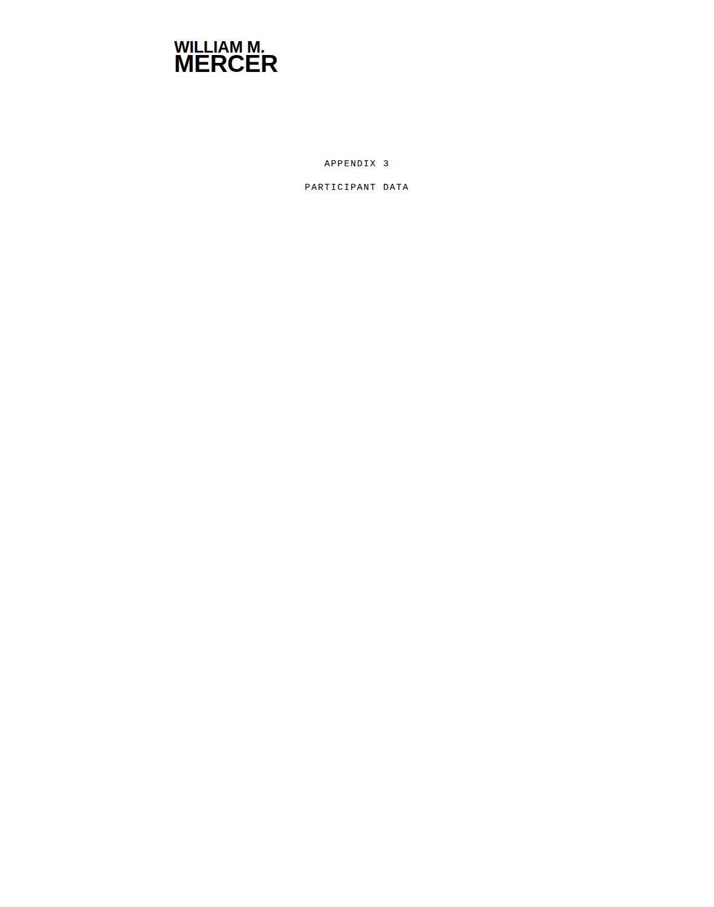WILLIAM M. MERCER
APPENDIX 3 PARTICIPANT DATA